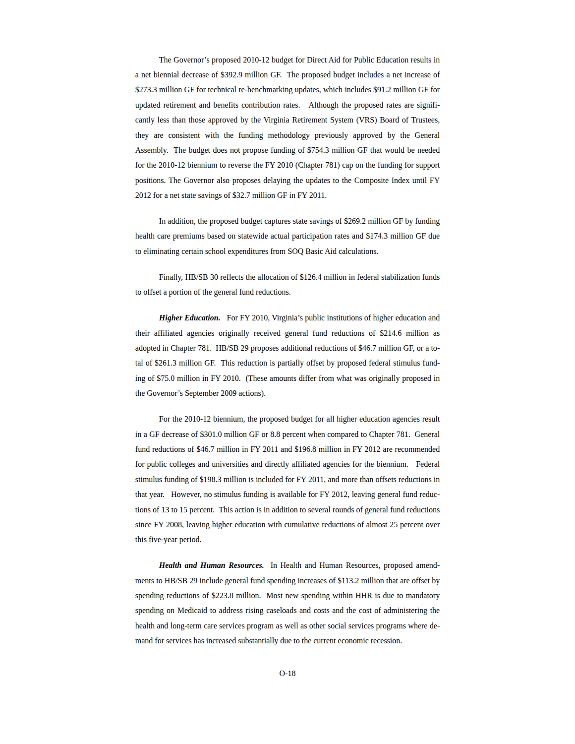The Governor’s proposed 2010-12 budget for Direct Aid for Public Education results in a net biennial decrease of $392.9 million GF. The proposed budget includes a net increase of $273.3 million GF for technical re-benchmarking updates, which includes $91.2 million GF for updated retirement and benefits contribution rates. Although the proposed rates are significantly less than those approved by the Virginia Retirement System (VRS) Board of Trustees, they are consistent with the funding methodology previously approved by the General Assembly. The budget does not propose funding of $754.3 million GF that would be needed for the 2010-12 biennium to reverse the FY 2010 (Chapter 781) cap on the funding for support positions. The Governor also proposes delaying the updates to the Composite Index until FY 2012 for a net state savings of $32.7 million GF in FY 2011.
In addition, the proposed budget captures state savings of $269.2 million GF by funding health care premiums based on statewide actual participation rates and $174.3 million GF due to eliminating certain school expenditures from SOQ Basic Aid calculations.
Finally, HB/SB 30 reflects the allocation of $126.4 million in federal stabilization funds to offset a portion of the general fund reductions.
Higher Education. For FY 2010, Virginia’s public institutions of higher education and their affiliated agencies originally received general fund reductions of $214.6 million as adopted in Chapter 781. HB/SB 29 proposes additional reductions of $46.7 million GF, or a total of $261.3 million GF. This reduction is partially offset by proposed federal stimulus funding of $75.0 million in FY 2010. (These amounts differ from what was originally proposed in the Governor’s September 2009 actions).
For the 2010-12 biennium, the proposed budget for all higher education agencies result in a GF decrease of $301.0 million GF or 8.8 percent when compared to Chapter 781. General fund reductions of $46.7 million in FY 2011 and $196.8 million in FY 2012 are recommended for public colleges and universities and directly affiliated agencies for the biennium. Federal stimulus funding of $198.3 million is included for FY 2011, and more than offsets reductions in that year. However, no stimulus funding is available for FY 2012, leaving general fund reductions of 13 to 15 percent. This action is in addition to several rounds of general fund reductions since FY 2008, leaving higher education with cumulative reductions of almost 25 percent over this five-year period.
Health and Human Resources. In Health and Human Resources, proposed amendments to HB/SB 29 include general fund spending increases of $113.2 million that are offset by spending reductions of $223.8 million. Most new spending within HHR is due to mandatory spending on Medicaid to address rising caseloads and costs and the cost of administering the health and long-term care services program as well as other social services programs where demand for services has increased substantially due to the current economic recession.
O-18